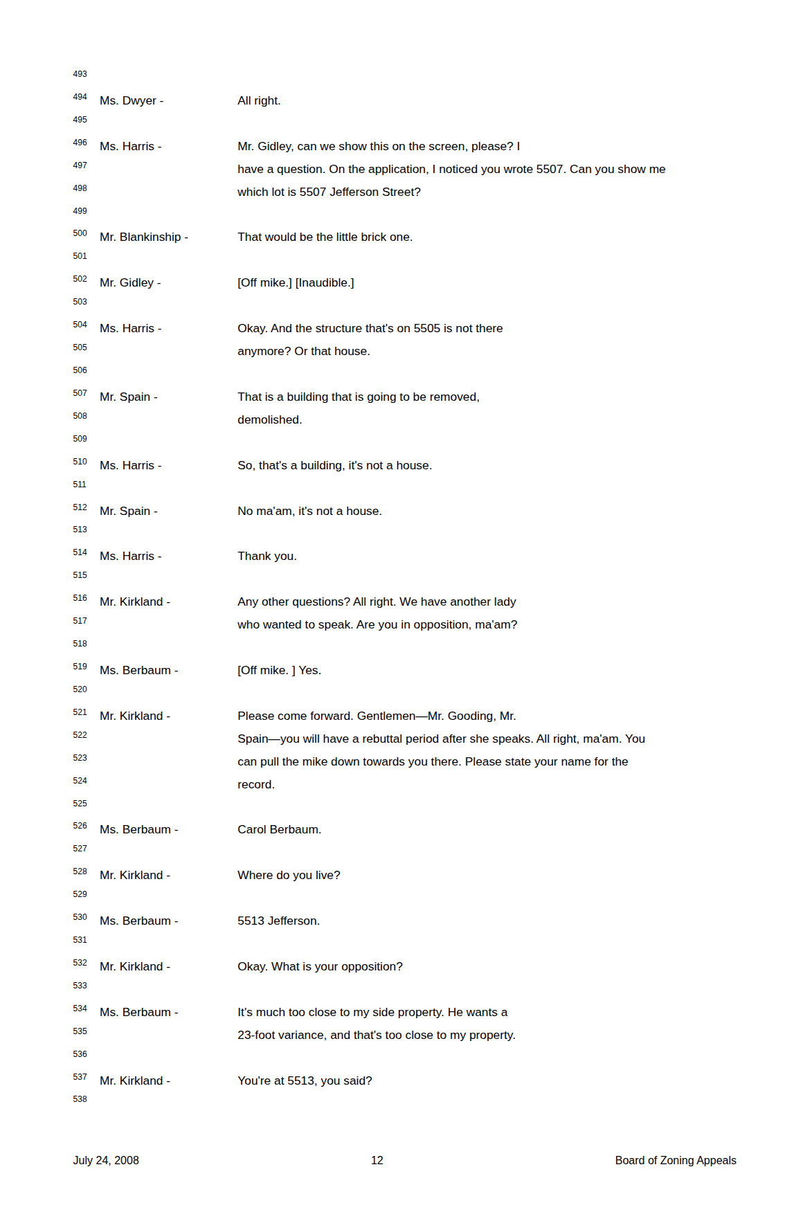493
494 Ms. Dwyer -All right.
495
496 Ms. Harris -Mr. Gidley, can we show this on the screen, please? I
497 have a question. On the application, I noticed you wrote 5507. Can you show me
498 which lot is 5507 Jefferson Street?
499
500 Mr. Blankinship -That would be the little brick one.
501
502 Mr. Gidley -[Off mike.] [Inaudible.]
503
504 Ms. Harris -Okay. And the structure that's on 5505 is not there
505 anymore? Or that house.
506
507 Mr. Spain -That is a building that is going to be removed,
508 demolished.
509
510 Ms. Harris -So, that's a building, it's not a house.
511
512 Mr. Spain -No ma'am, it's not a house.
513
514 Ms. Harris -Thank you.
515
516 Mr. Kirkland -Any other questions? All right. We have another lady
517 who wanted to speak. Are you in opposition, ma'am?
518
519 Ms. Berbaum -[Off mike. ] Yes.
520
521 Mr. Kirkland -Please come forward. Gentlemen—Mr. Gooding, Mr.
522 Spain—you will have a rebuttal period after she speaks. All right, ma'am. You
523 can pull the mike down towards you there. Please state your name for the
524 record.
525
526 Ms. Berbaum -Carol Berbaum.
527
528 Mr. Kirkland -Where do you live?
529
530 Ms. Berbaum -5513 Jefferson.
531
532 Mr. Kirkland -Okay. What is your opposition?
533
534 Ms. Berbaum -It's much too close to my side property. He wants a
535 23-foot variance, and that's too close to my property.
536
537 Mr. Kirkland -You're at 5513, you said?
538
July 24, 2008 12 Board of Zoning Appeals